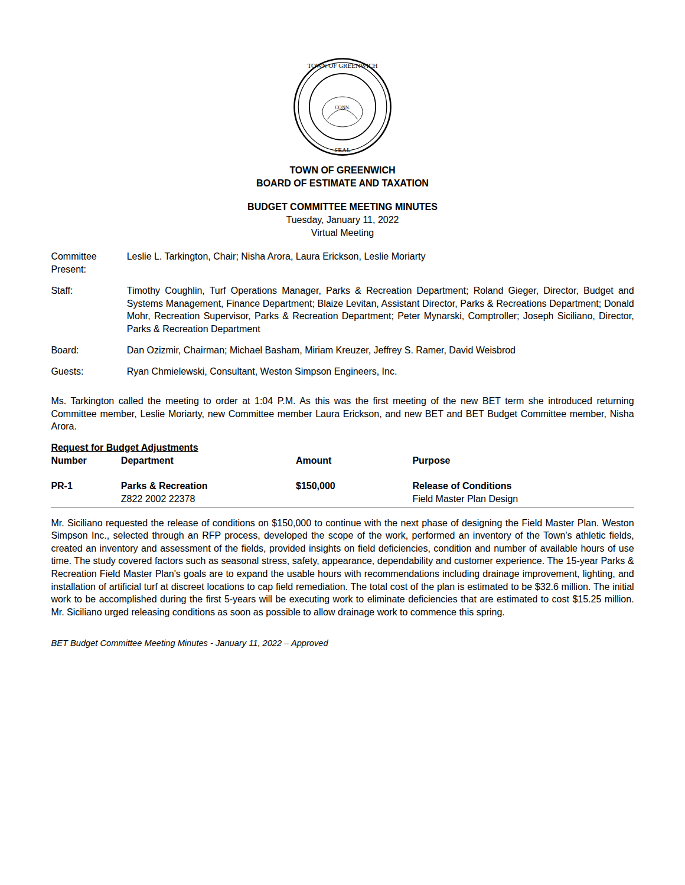TOWN OF GREENWICH
BOARD OF ESTIMATE AND TAXATION
BUDGET COMMITTEE MEETING MINUTES
Tuesday, January 11, 2022
Virtual Meeting
| Committee Present: | Leslie L. Tarkington, Chair; Nisha Arora, Laura Erickson, Leslie Moriarty |
| Staff: | Timothy Coughlin, Turf Operations Manager, Parks & Recreation Department; Roland Gieger, Director, Budget and Systems Management, Finance Department; Blaize Levitan, Assistant Director, Parks & Recreations Department; Donald Mohr, Recreation Supervisor, Parks & Recreation Department; Peter Mynarski, Comptroller; Joseph Siciliano, Director, Parks & Recreation Department |
| Board: | Dan Ozizmir, Chairman; Michael Basham, Miriam Kreuzer, Jeffrey S. Ramer, David Weisbrod |
| Guests: | Ryan Chmielewski, Consultant, Weston Simpson Engineers, Inc. |
Ms. Tarkington called the meeting to order at 1:04 P.M. As this was the first meeting of the new BET term she introduced returning Committee member, Leslie Moriarty, new Committee member Laura Erickson, and new BET and BET Budget Committee member, Nisha Arora.
Request for Budget Adjustments
| Number | Department | Amount | Purpose |
| --- | --- | --- | --- |
| PR-1 | Parks & Recreation | $150,000 | Release of Conditions |
| | Z822 2002 22378 | | Field Master Plan Design |
Mr. Siciliano requested the release of conditions on $150,000 to continue with the next phase of designing the Field Master Plan. Weston Simpson Inc., selected through an RFP process, developed the scope of the work, performed an inventory of the Town's athletic fields, created an inventory and assessment of the fields, provided insights on field deficiencies, condition and number of available hours of use time. The study covered factors such as seasonal stress, safety, appearance, dependability and customer experience. The 15-year Parks & Recreation Field Master Plan's goals are to expand the usable hours with recommendations including drainage improvement, lighting, and installation of artificial turf at discreet locations to cap field remediation. The total cost of the plan is estimated to be $32.6 million. The initial work to be accomplished during the first 5-years will be executing work to eliminate deficiencies that are estimated to cost $15.25 million. Mr. Siciliano urged releasing conditions as soon as possible to allow drainage work to commence this spring.
BET Budget Committee Meeting Minutes - January 11, 2022 – Approved